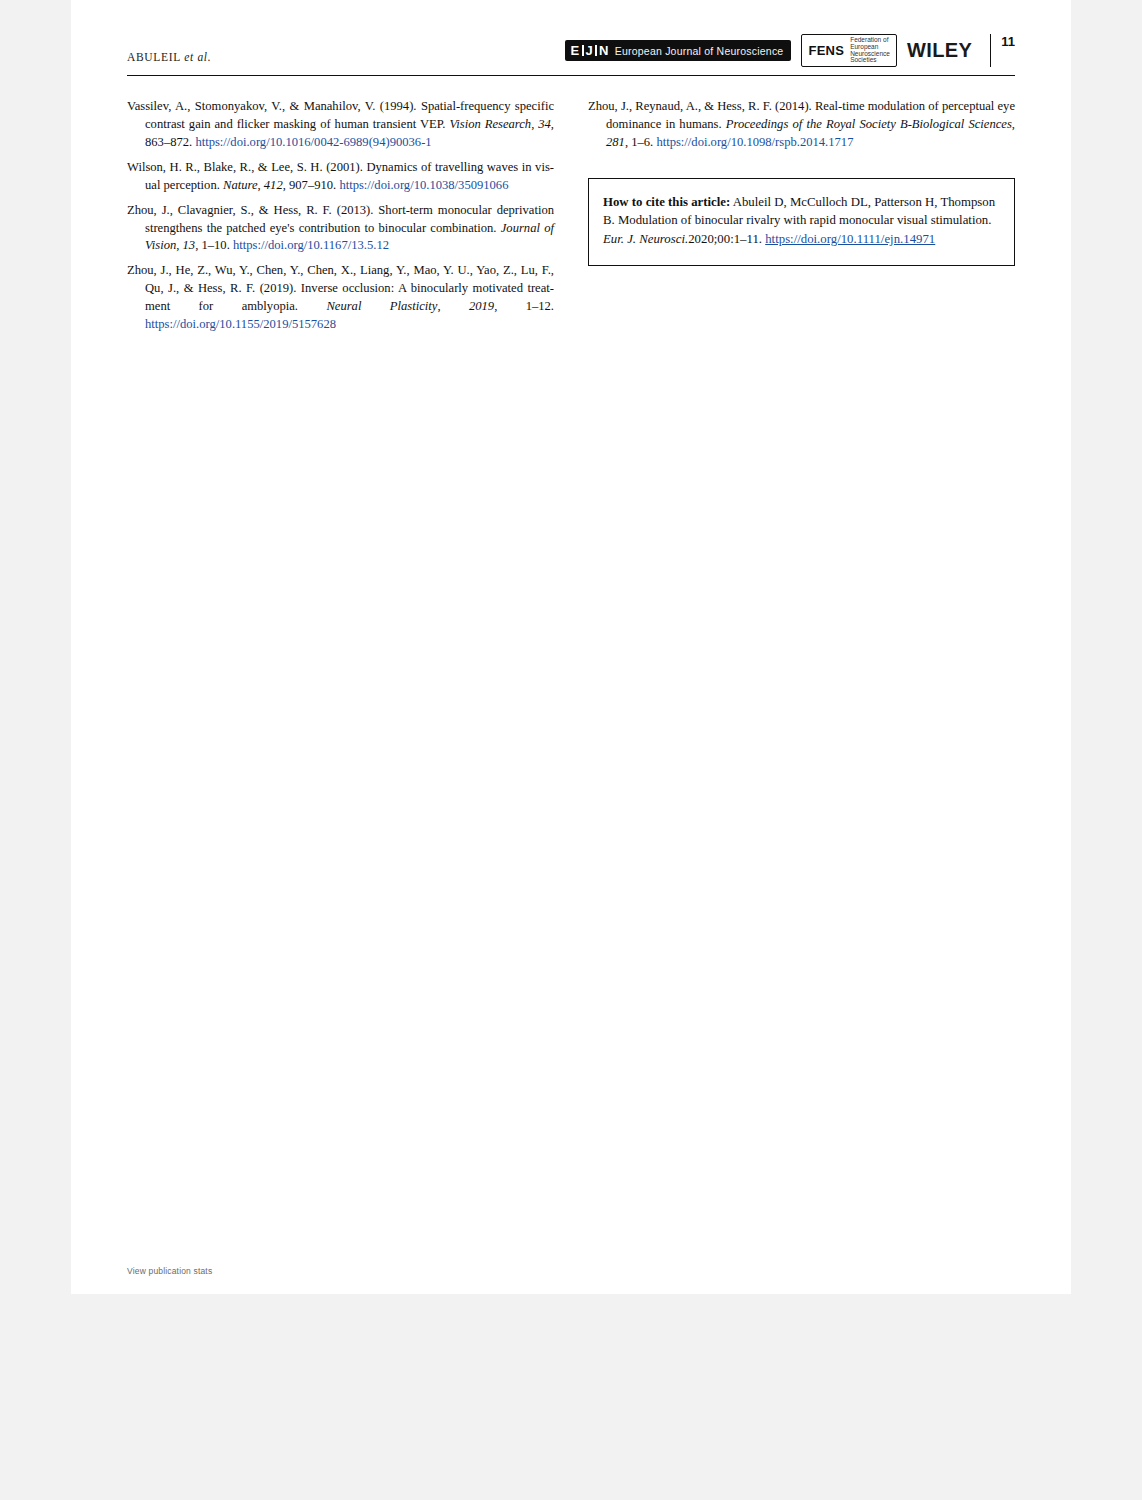Abuleil et al.
E J N European Journal of Neuroscience FENS Federation of
European
Neuroscience
Societies WILEY 11
Vassilev, A., Stomonyakov, V., & Manahilov, V. (1994). Spatial-frequency specific contrast gain and flicker masking of human transient VEP. Vision Research, 34, 863–872. https://doi.org/10.1016/0042-6989(94)90036-1
Wilson, H. R., Blake, R., & Lee, S. H. (2001). Dynamics of travelling waves in visual perception. Nature, 412, 907–910. https://doi.org/10.1038/35091066
Zhou, J., Clavagnier, S., & Hess, R. F. (2013). Short-term monocular deprivation strengthens the patched eye's contribution to binocular combination. Journal of Vision, 13, 1–10. https://doi.org/10.1167/13.5.12
Zhou, J., He, Z., Wu, Y., Chen, Y., Chen, X., Liang, Y., Mao, Y. U., Yao, Z., Lu, F., Qu, J., & Hess, R. F. (2019). Inverse occlusion: A binocularly motivated treatment for amblyopia. Neural Plasticity, 2019, 1–12. https://doi.org/10.1155/2019/5157628
Zhou, J., Reynaud, A., & Hess, R. F. (2014). Real-time modulation of perceptual eye dominance in humans. Proceedings of the Royal Society B-Biological Sciences, 281, 1–6. https://doi.org/10.1098/rspb.2014.1717
How to cite this article: Abuleil D, McCulloch DL, Patterson H, Thompson B. Modulation of binocular rivalry with rapid monocular visual stimulation. Eur. J. Neurosci. 2020;00:1–11. https://doi.org/10.1111/ejn.14971
View publication stats